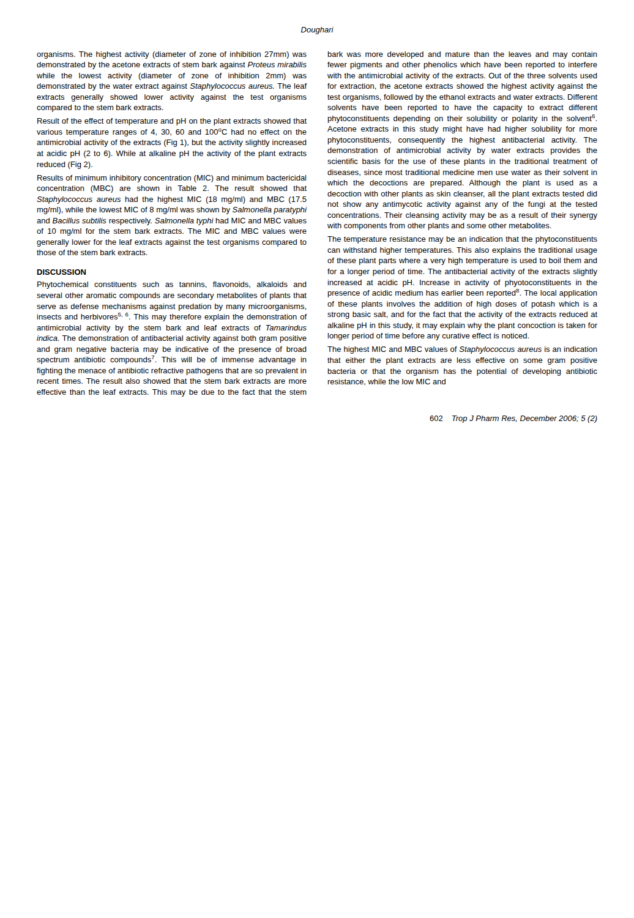Doughari
organisms. The highest activity (diameter of zone of inhibition 27mm) was demonstrated by the acetone extracts of stem bark against Proteus mirabilis while the lowest activity (diameter of zone of inhibition 2mm) was demonstrated by the water extract against Staphylococcus aureus. The leaf extracts generally showed lower activity against the test organisms compared to the stem bark extracts.
Result of the effect of temperature and pH on the plant extracts showed that various temperature ranges of 4, 30, 60 and 100oC had no effect on the antimicrobial activity of the extracts (Fig 1), but the activity slightly increased at acidic pH (2 to 6). While at alkaline pH the activity of the plant extracts reduced (Fig 2).
Results of minimum inhibitory concentration (MIC) and minimum bactericidal concentration (MBC) are shown in Table 2. The result showed that Staphylococcus aureus had the highest MIC (18 mg/ml) and MBC (17.5 mg/ml), while the lowest MIC of 8 mg/ml was shown by Salmonella paratyphi and Bacillus subtilis respectively. Salmonella typhi had MIC and MBC values of 10 mg/ml for the stem bark extracts. The MIC and MBC values were generally lower for the leaf extracts against the test organisms compared to those of the stem bark extracts.
Discussion
Phytochemical constituents such as tannins, flavonoids, alkaloids and several other aromatic compounds are secondary metabolites of plants that serve as defense mechanisms against predation by many microorganisms, insects and herbivores5, 6. This may therefore explain the demonstration of antimicrobial activity by the stem bark and leaf extracts of Tamarindus indica. The demonstration of antibacterial activity against both gram positive and gram negative bacteria may be indicative of the presence of broad spectrum antibiotic compounds7. This will be of immense advantage in fighting the menace of antibiotic refractive pathogens that are so prevalent in recent times. The result also showed that the stem bark extracts are more effective than the leaf extracts. This may be due to the fact that the stem bark was more developed and mature than the leaves and may contain fewer pigments and other phenolics which have been reported to interfere with the antimicrobial activity of the extracts. Out of the three solvents used for extraction, the acetone extracts showed the highest activity against the test organisms, followed by the ethanol extracts and water extracts. Different solvents have been reported to have the capacity to extract different phytoconstituents depending on their solubility or polarity in the solvent6. Acetone extracts in this study might have had higher solubility for more phytoconstituents, consequently the highest antibacterial activity. The demonstration of antimicrobial activity by water extracts provides the scientific basis for the use of these plants in the traditional treatment of diseases, since most traditional medicine men use water as their solvent in which the decoctions are prepared. Although the plant is used as a decoction with other plants as skin cleanser, all the plant extracts tested did not show any antimycotic activity against any of the fungi at the tested concentrations. Their cleansing activity may be as a result of their synergy with components from other plants and some other metabolites.
The temperature resistance may be an indication that the phytoconstituents can withstand higher temperatures. This also explains the traditional usage of these plant parts where a very high temperature is used to boil them and for a longer period of time. The antibacterial activity of the extracts slightly increased at acidic pH. Increase in activity of phyotoconstituents in the presence of acidic medium has earlier been reported8. The local application of these plants involves the addition of high doses of potash which is a strong basic salt, and for the fact that the activity of the extracts reduced at alkaline pH in this study, it may explain why the plant concoction is taken for longer period of time before any curative effect is noticed.
The highest MIC and MBC values of Staphylococcus aureus is an indication that either the plant extracts are less effective on some gram positive bacteria or that the organism has the potential of developing antibiotic resistance, while the low MIC and
602 Trop J Pharm Res, December 2006; 5 (2)